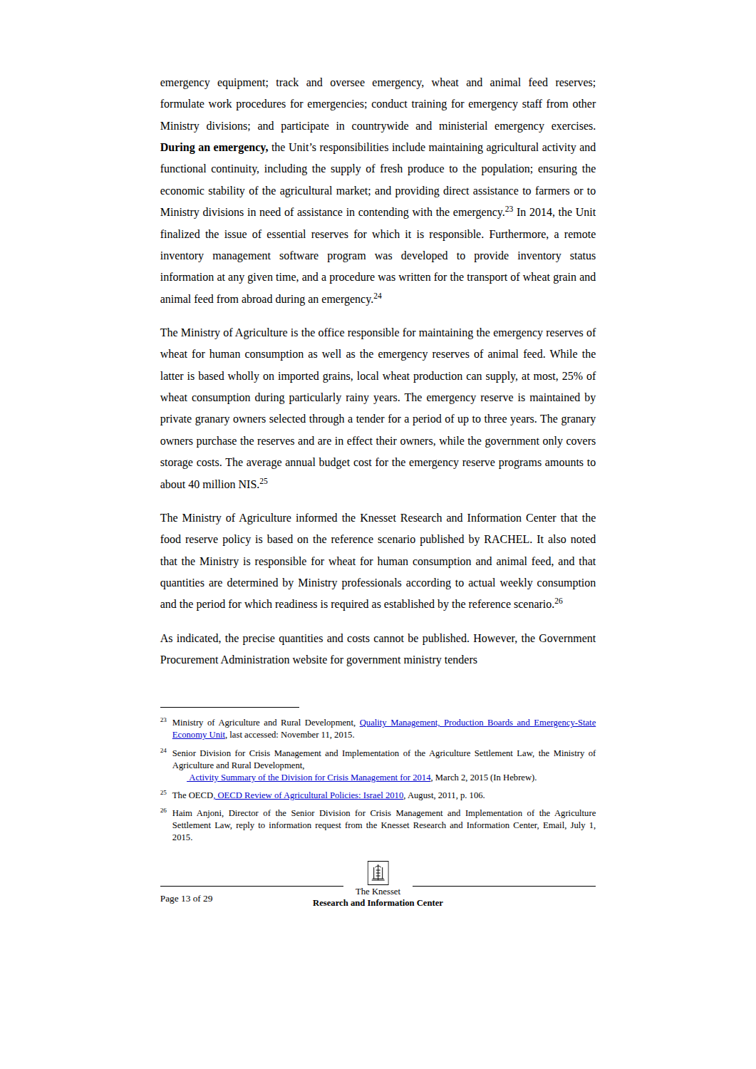emergency equipment; track and oversee emergency, wheat and animal feed reserves; formulate work procedures for emergencies; conduct training for emergency staff from other Ministry divisions; and participate in countrywide and ministerial emergency exercises. During an emergency, the Unit’s responsibilities include maintaining agricultural activity and functional continuity, including the supply of fresh produce to the population; ensuring the economic stability of the agricultural market; and providing direct assistance to farmers or to Ministry divisions in need of assistance in contending with the emergency.23 In 2014, the Unit finalized the issue of essential reserves for which it is responsible. Furthermore, a remote inventory management software program was developed to provide inventory status information at any given time, and a procedure was written for the transport of wheat grain and animal feed from abroad during an emergency.24
The Ministry of Agriculture is the office responsible for maintaining the emergency reserves of wheat for human consumption as well as the emergency reserves of animal feed. While the latter is based wholly on imported grains, local wheat production can supply, at most, 25% of wheat consumption during particularly rainy years. The emergency reserve is maintained by private granary owners selected through a tender for a period of up to three years. The granary owners purchase the reserves and are in effect their owners, while the government only covers storage costs. The average annual budget cost for the emergency reserve programs amounts to about 40 million NIS.25
The Ministry of Agriculture informed the Knesset Research and Information Center that the food reserve policy is based on the reference scenario published by RACHEL. It also noted that the Ministry is responsible for wheat for human consumption and animal feed, and that quantities are determined by Ministry professionals according to actual weekly consumption and the period for which readiness is required as established by the reference scenario.26
As indicated, the precise quantities and costs cannot be published. However, the Government Procurement Administration website for government ministry tenders
23
Ministry of Agriculture and Rural Development, Quality Management, Production Boards and Emergency-State Economy Unit, last accessed: November 11, 2015.
24
Senior Division for Crisis Management and Implementation of the Agriculture Settlement Law, the Ministry of Agriculture and Rural Development, Activity Summary of the Division for Crisis Management for 2014, March 2, 2015 (In Hebrew).
25
The OECD, OECD Review of Agricultural Policies: Israel 2010, August, 2011, p. 106.
26
Haim Anjoni, Director of the Senior Division for Crisis Management and Implementation of the Agriculture Settlement Law, reply to information request from the Knesset Research and Information Center, Email, July 1, 2015.
Page 13 of 29
The Knesset
Research and Information Center